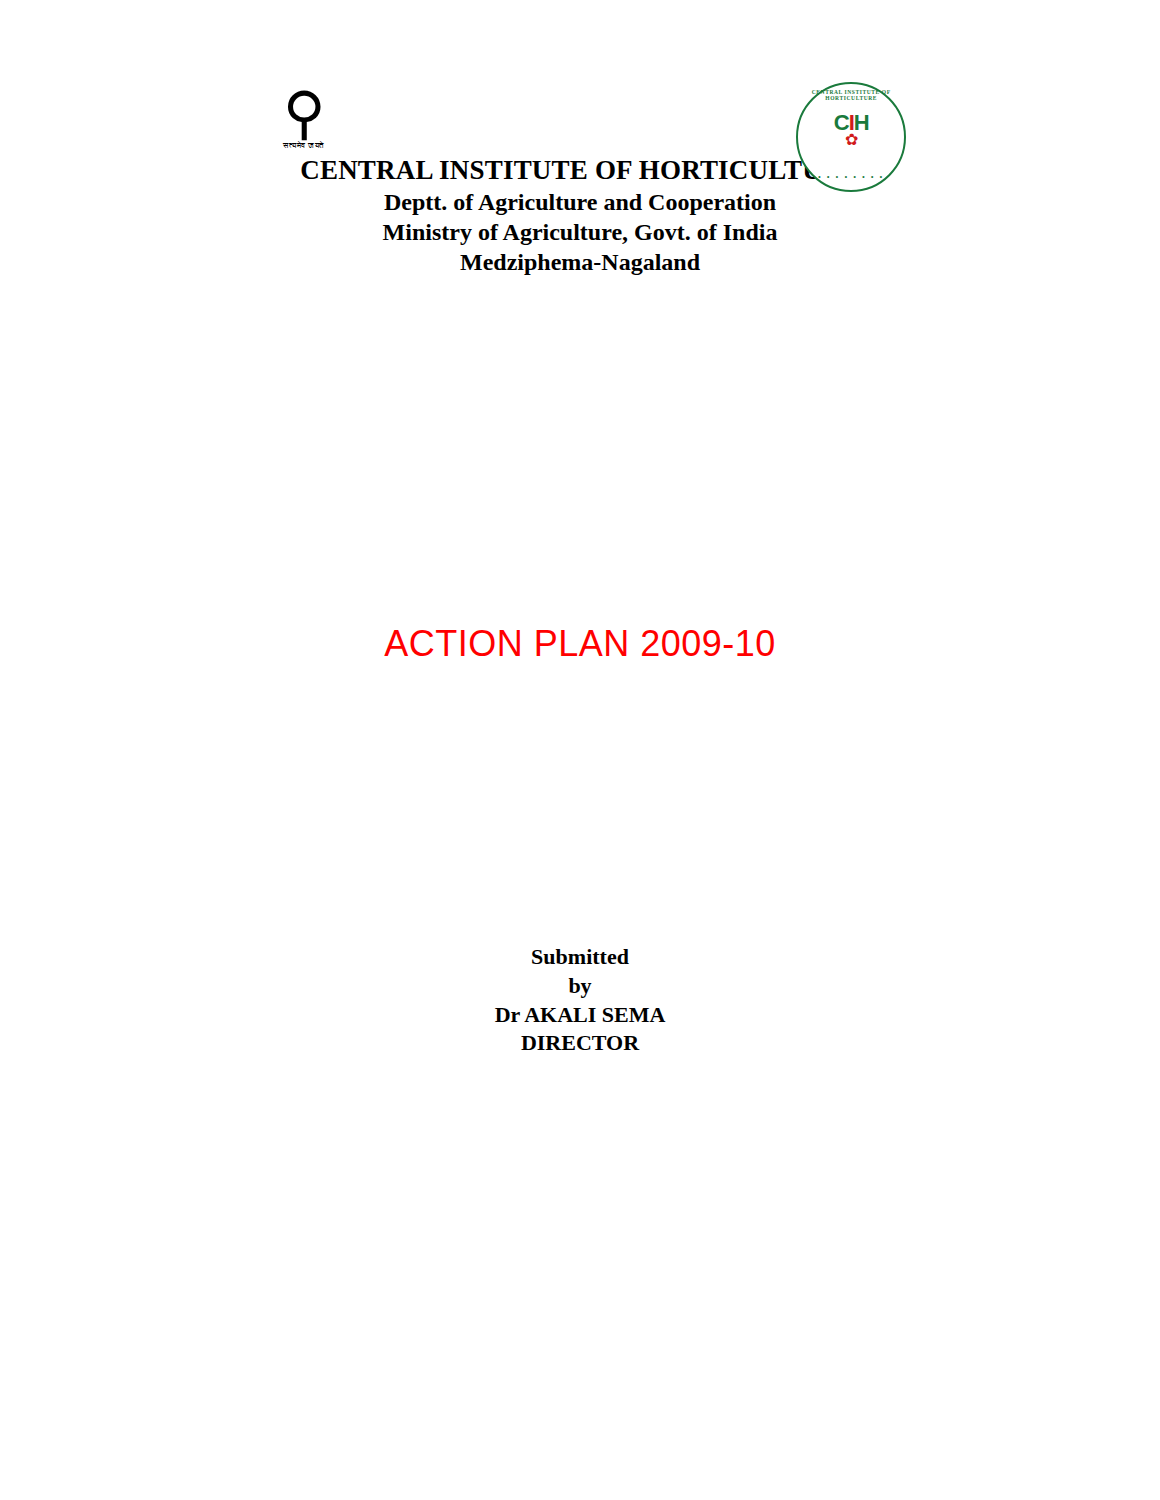⚲
सत्यमेव जयते
CENTRAL INSTITUTE OF HORTICULTURE
CIH
✿
• • • • • • • •
CENTRAL INSTITUTE OF HORTICULTURE
Deptt. of Agriculture and Cooperation
Ministry of Agriculture, Govt. of India
Medziphema-Nagaland
ACTION PLAN 2009-10
Submitted
by
Dr AKALI SEMA
DIRECTOR